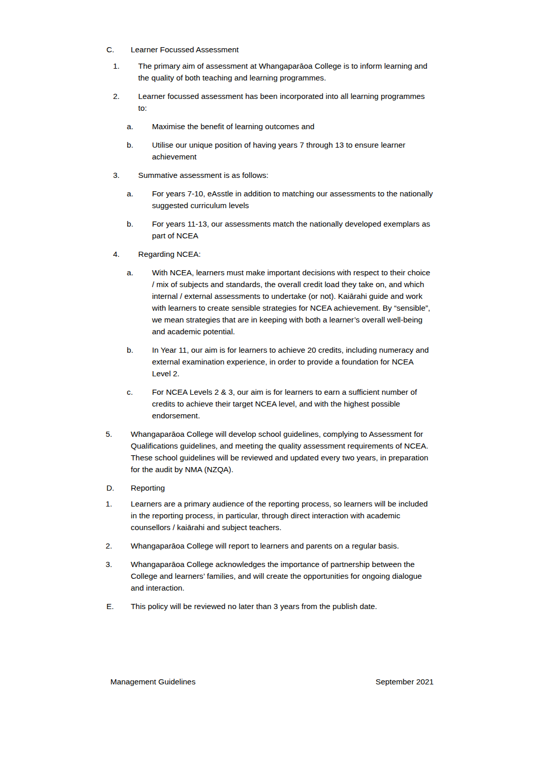C. Learner Focussed Assessment
1. The primary aim of assessment at Whangaparāoa College is to inform learning and the quality of both teaching and learning programmes.
2. Learner focussed assessment has been incorporated into all learning programmes to:
a. Maximise the benefit of learning outcomes and
b. Utilise our unique position of having years 7 through 13 to ensure learner achievement
3. Summative assessment is as follows:
a. For years 7-10, eAsstle in addition to matching our assessments to the nationally suggested curriculum levels
b. For years 11-13, our assessments match the nationally developed exemplars as part of NCEA
4. Regarding NCEA:
a. With NCEA, learners must make important decisions with respect to their choice / mix of subjects and standards, the overall credit load they take on, and which internal / external assessments to undertake (or not). Kaiārahi guide and work with learners to create sensible strategies for NCEA achievement. By “sensible”, we mean strategies that are in keeping with both a learner’s overall well-being and academic potential.
b. In Year 11, our aim is for learners to achieve 20 credits, including numeracy and external examination experience, in order to provide a foundation for NCEA Level 2.
c. For NCEA Levels 2 & 3, our aim is for learners to earn a sufficient number of credits to achieve their target NCEA level, and with the highest possible endorsement.
5. Whangaparāoa College will develop school guidelines, complying to Assessment for Qualifications guidelines, and meeting the quality assessment requirements of NCEA. These school guidelines will be reviewed and updated every two years, in preparation for the audit by NMA (NZQA).
D. Reporting
1. Learners are a primary audience of the reporting process, so learners will be included in the reporting process, in particular, through direct interaction with academic counsellors / kaiārahi and subject teachers.
2. Whangaparāoa College will report to learners and parents on a regular basis.
3. Whangaparāoa College acknowledges the importance of partnership between the College and learners’ families, and will create the opportunities for ongoing dialogue and interaction.
E. This policy will be reviewed no later than 3 years from the publish date.
Management Guidelines September 2021